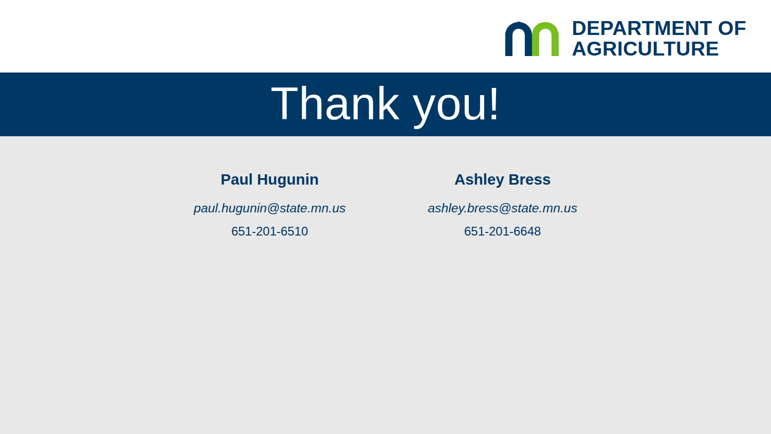Department of Agriculture
Thank you!
Paul Hugunin
paul.hugunin@state.mn.us
651-201-6510
Ashley Bress
ashley.bress@state.mn.us
651-201-6648